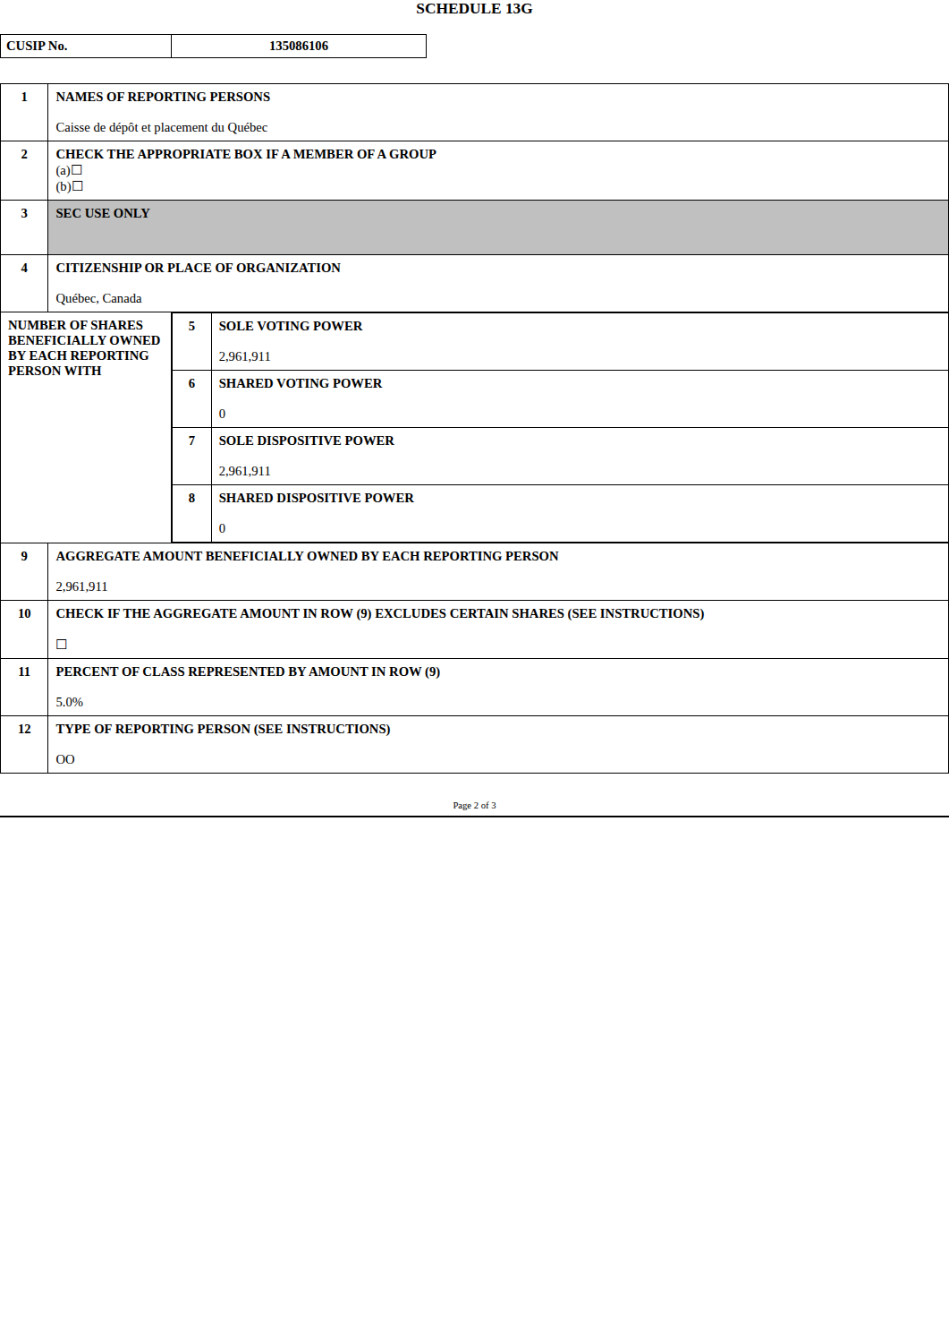SCHEDULE 13G
| CUSIP No. | 135086106 |
| 1 | NAMES OF REPORTING PERSONS Caisse de dépôt et placement du Québec |
| 2 | CHECK THE APPROPRIATE BOX IF A MEMBER OF A GROUP (a) ☐ (b) ☐ |
| 3 | SEC USE ONLY |
| 4 | CITIZENSHIP OR PLACE OF ORGANIZATION Québec, Canada |
| NUMBER OF SHARES BENEFICIALLY OWNED BY EACH REPORTING PERSON WITH | / 5 / SOLE VOTING POWER 2,961,911 / / 6 / SHARED VOTING POWER 0 / / 7 / SOLE DISPOSITIVE POWER 2,961,911 / / 8 / SHARED DISPOSITIVE POWER 0 / |
| 9 | AGGREGATE AMOUNT BENEFICIALLY OWNED BY EACH REPORTING PERSON 2,961,911 |
| 10 | CHECK IF THE AGGREGATE AMOUNT IN ROW (9) EXCLUDES CERTAIN SHARES (SEE INSTRUCTIONS) ☐ |
| 11 | PERCENT OF CLASS REPRESENTED BY AMOUNT IN ROW (9) 5.0% |
| 12 | TYPE OF REPORTING PERSON (SEE INSTRUCTIONS) OO |
Page 2 of 3